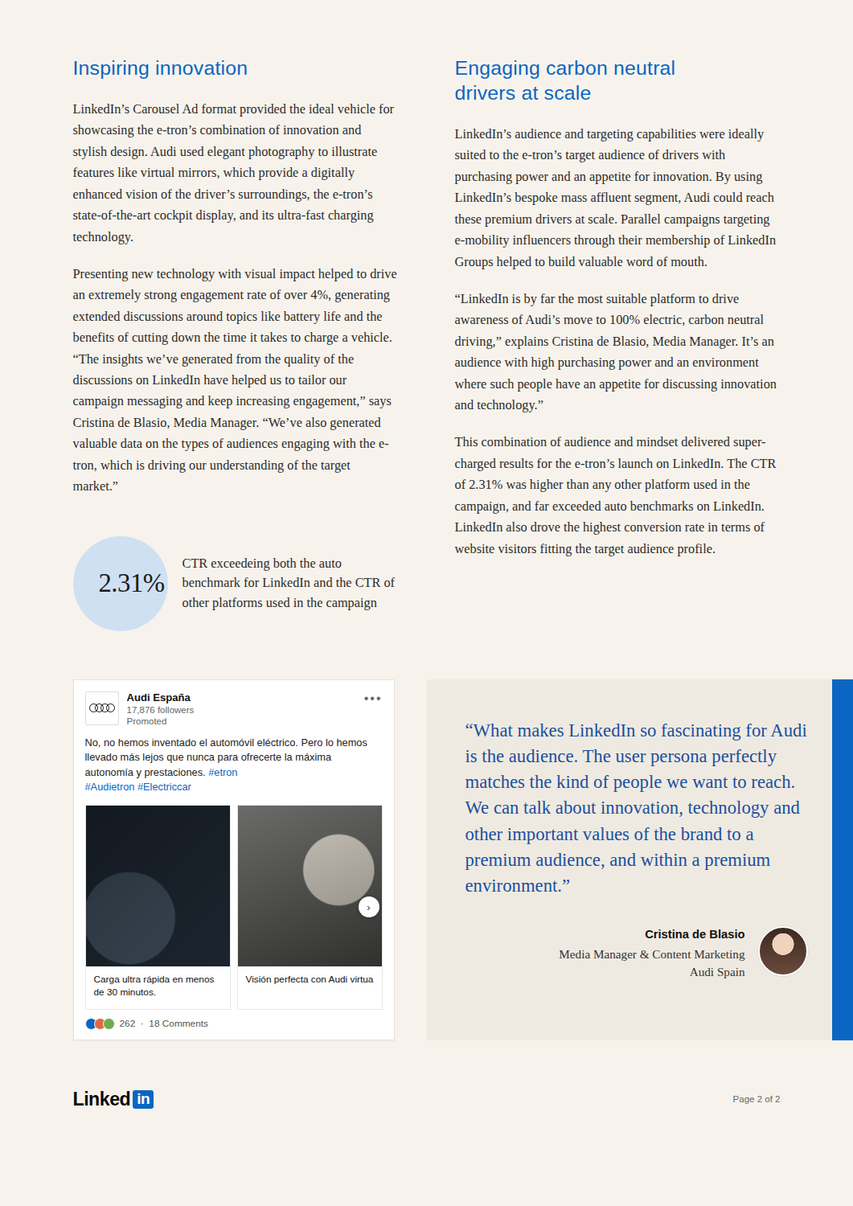Inspiring innovation
LinkedIn’s Carousel Ad format provided the ideal vehicle for showcasing the e-tron’s combination of innovation and stylish design. Audi used elegant photography to illustrate features like virtual mirrors, which provide a digitally enhanced vision of the driver’s surroundings, the e-tron’s state-of-the-art cockpit display, and its ultra-fast charging technology.
Presenting new technology with visual impact helped to drive an extremely strong engagement rate of over 4%, generating extended discussions around topics like battery life and the benefits of cutting down the time it takes to charge a vehicle. “The insights we’ve generated from the quality of the discussions on LinkedIn have helped us to tailor our campaign messaging and keep increasing engagement,” says Cristina de Blasio, Media Manager. “We’ve also generated valuable data on the types of audiences engaging with the e-tron, which is driving our understanding of the target market.”
2.31%
CTR exceedeing both the auto benchmark for LinkedIn and the CTR of other platforms used in the campaign
Engaging carbon neutral
drivers at scale
LinkedIn’s audience and targeting capabilities were ideally suited to the e-tron’s target audience of drivers with purchasing power and an appetite for innovation. By using LinkedIn’s bespoke mass affluent segment, Audi could reach these premium drivers at scale. Parallel campaigns targeting e-mobility influencers through their membership of LinkedIn Groups helped to build valuable word of mouth.
“LinkedIn is by far the most suitable platform to drive awareness of Audi’s move to 100% electric, carbon neutral driving,” explains Cristina de Blasio, Media Manager. It’s an audience with high purchasing power and an environment where such people have an appetite for discussing innovation and technology.”
This combination of audience and mindset delivered super-charged results for the e-tron’s launch on LinkedIn. The CTR of 2.31% was higher than any other platform used in the campaign, and far exceeded auto benchmarks on LinkedIn. LinkedIn also drove the highest conversion rate in terms of website visitors fitting the target audience profile.
Audi España
17,876 followers
Promoted
•••
No, no hemos inventado el automóvil eléctrico. Pero lo hemos llevado más lejos que nunca para ofrecerte la máxima autonomía y prestaciones. #etron
#Audietron #Electriccar
Carga ultra rápida en menos de 30 minutos.
Visión perfecta con Audi virtua
›
262 · 18 Comments
“What makes LinkedIn so fascinating for Audi is the audience. The user persona perfectly matches the kind of people we want to reach. We can talk about innovation, technology and other important values of the brand to a premium audience, and within a premium environment.”
Cristina de Blasio Media Manager & Content Marketing
Audi Spain
Linkedin
Page 2 of 2